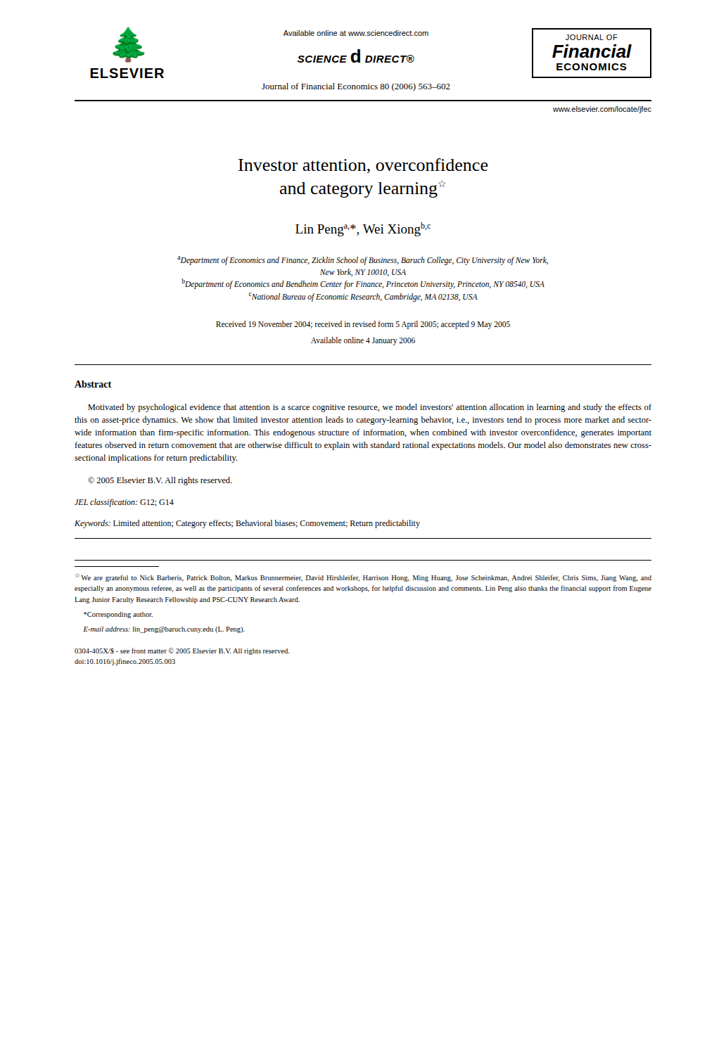🌲
ELSEVIER
Available online at www.sciencedirect.com
SCIENCE d DIRECT®
Journal of Financial Economics 80 (2006) 563–602
JOURNAL OF
Financial
ECONOMICS
www.elsevier.com/locate/jfec
Investor attention, overconfidence
and category learning☆
Lin Penga,*, Wei Xiongb,c
aDepartment of Economics and Finance, Zicklin School of Business, Baruch College, City University of New York,
New York, NY 10010, USA
bDepartment of Economics and Bendheim Center for Finance, Princeton University, Princeton, NY 08540, USA
cNational Bureau of Economic Research, Cambridge, MA 02138, USA
Received 19 November 2004; received in revised form 5 April 2005; accepted 9 May 2005
Available online 4 January 2006
Abstract
Motivated by psychological evidence that attention is a scarce cognitive resource, we model investors' attention allocation in learning and study the effects of this on asset-price dynamics. We show that limited investor attention leads to category-learning behavior, i.e., investors tend to process more market and sector-wide information than firm-specific information. This endogenous structure of information, when combined with investor overconfidence, generates important features observed in return comovement that are otherwise difficult to explain with standard rational expectations models. Our model also demonstrates new cross-sectional implications for return predictability.
© 2005 Elsevier B.V. All rights reserved.
JEL classification: G12; G14
Keywords: Limited attention; Category effects; Behavioral biases; Comovement; Return predictability
☆We are grateful to Nick Barberis, Patrick Bolton, Markus Brunnermeier, David Hirshleifer, Harrison Hong, Ming Huang, Jose Scheinkman, Andrei Shleifer, Chris Sims, Jiang Wang, and especially an anonymous referee, as well as the participants of several conferences and workshops, for helpful discussion and comments. Lin Peng also thanks the financial support from Eugene Lang Junior Faculty Research Fellowship and PSC-CUNY Research Award.
*Corresponding author.
E-mail address: lin_peng@baruch.cuny.edu (L. Peng).
0304-405X/$ - see front matter © 2005 Elsevier B.V. All rights reserved. doi:10.1016/j.jfineco.2005.05.003